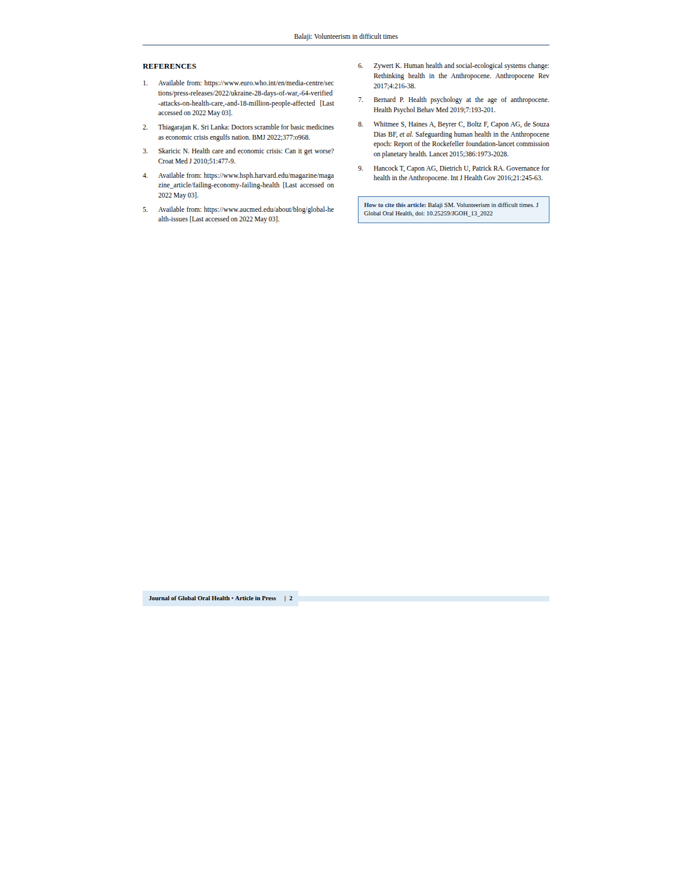Balaji: Volunteerism in difficult times
REFERENCES
Available from: https://www.euro.who.int/en/media-centre/sections/press-releases/2022/ukraine-28-days-of-war,-64-verified-attacks-on-health-care,-and-18-million-people-affected [Last accessed on 2022 May 03].
Thiagarajan K. Sri Lanka: Doctors scramble for basic medicines as economic crisis engulfs nation. BMJ 2022;377:o968.
Skaricic N. Health care and economic crisis: Can it get worse? Croat Med J 2010;51:477-9.
Available from: https://www.hsph.harvard.edu/magazine/magazine_article/failing-economy-failing-health [Last accessed on 2022 May 03].
Available from: https://www.aucmed.edu/about/blog/global-health-issues [Last accessed on 2022 May 03].
Zywert K. Human health and social-ecological systems change: Rethinking health in the Anthropocene. Anthropocene Rev 2017;4:216-38.
Bernard P. Health psychology at the age of anthropocene. Health Psychol Behav Med 2019;7:193-201.
Whitmee S, Haines A, Beyrer C, Boltz F, Capon AG, de Souza Dias BF, et al. Safeguarding human health in the Anthropocene epoch: Report of the Rockefeller foundation-lancet commission on planetary health. Lancet 2015;386:1973-2028.
Hancock T, Capon AG, Dietrich U, Patrick RA. Governance for health in the Anthropocene. Int J Health Gov 2016;21:245-63.
How to cite this article: Balaji SM. Volunteerism in difficult times. J Global Oral Health, doi: 10.25259/JGOH_13_2022
Journal of Global Oral Health • Article in Press|2